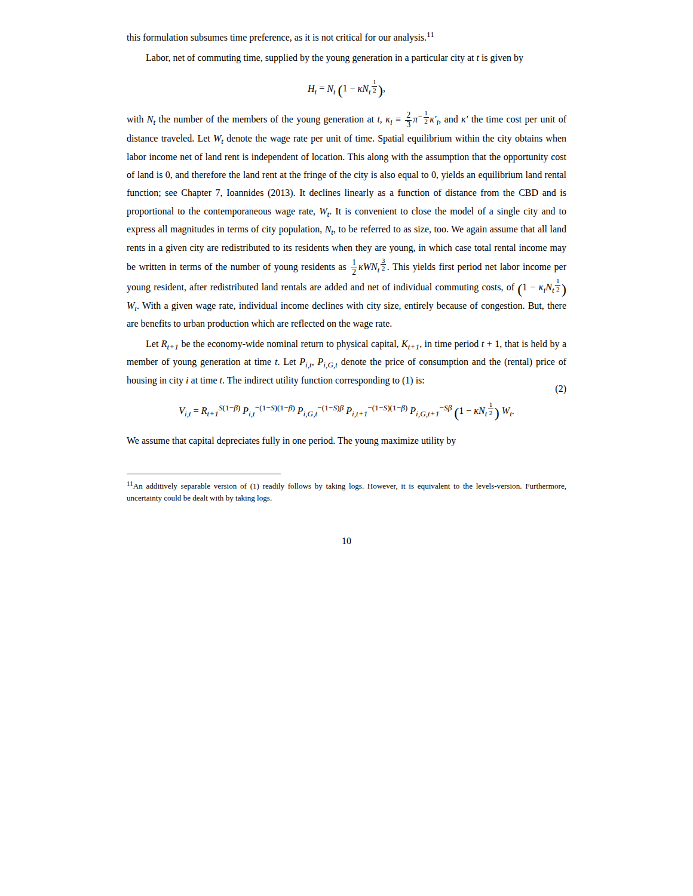this formulation subsumes time preference, as it is not critical for our analysis.11
Labor, net of commuting time, supplied by the young generation in a particular city at t is given by
Ht = Nt (1 − κNt12),
with Nt the number of the members of the young generation at t, κi ≡ 23 π−12κ′i, and κ′ the time cost per unit of distance traveled. Let Wt denote the wage rate per unit of time. Spatial equilibrium within the city obtains when labor income net of land rent is independent of location. This along with the assumption that the opportunity cost of land is 0, and therefore the land rent at the fringe of the city is also equal to 0, yields an equilibrium land rental function; see Chapter 7, Ioannides (2013). It declines linearly as a function of distance from the CBD and is proportional to the contemporaneous wage rate, Wt. It is convenient to close the model of a single city and to express all magnitudes in terms of city population, Nt, to be referred to as size, too. We again assume that all land rents in a given city are redistributed to its residents when they are young, in which case total rental income may be written in terms of the number of young residents as 12 κWNt32. This yields first period net labor income per young resident, after redistributed land rentals are added and net of individual commuting costs, of (1 − κiNt12) Wt. With a given wage rate, individual income declines with city size, entirely because of congestion. But, there are benefits to urban production which are reflected on the wage rate.
Let Rt+1 be the economy-wide nominal return to physical capital, Kt+1, in time period t + 1, that is held by a member of young generation at time t. Let Pi,t, Pi,G,t denote the price of consumption and the (rental) price of housing in city i at time t. The indirect utility function corresponding to (1) is:
Vi,t = Rt+1S(1−β) Pi,t−(1−S)(1−β) Pi,G,t−(1−S)β Pi,t+1−(1−S)(1−β) Pi,G,t+1−Sβ (1 − κNt12) Wt. (2)
We assume that capital depreciates fully in one period. The young maximize utility by
11An additively separable version of (1) readily follows by taking logs. However, it is equivalent to the levels-version. Furthermore, uncertainty could be dealt with by taking logs.
10